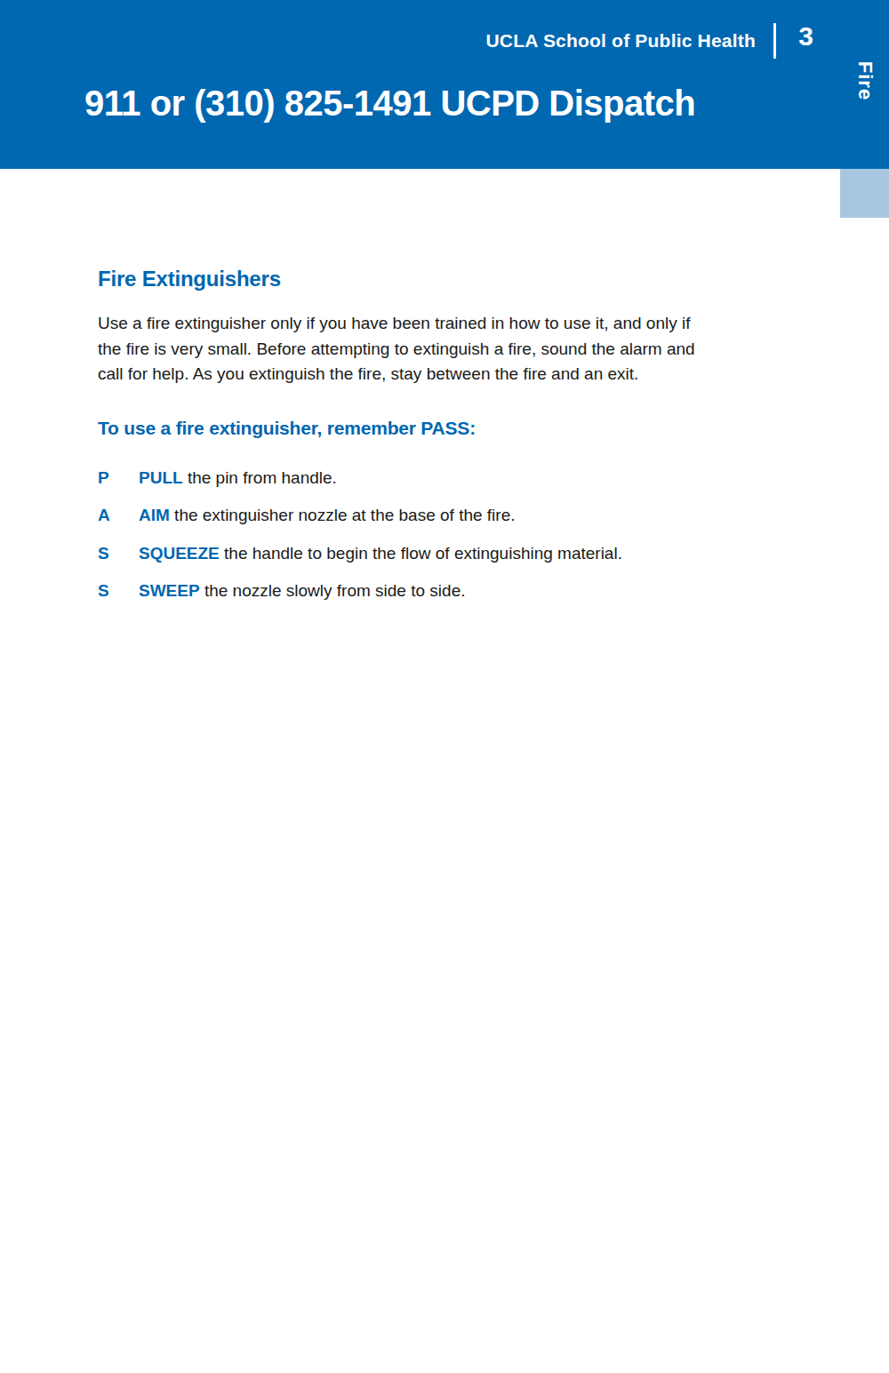UCLA School of Public Health
3
911 or (310) 825-1491 UCPD Dispatch
Fire
Fire Extinguishers
Use a fire extinguisher only if you have been trained in how to use it, and only if the fire is very small. Before attempting to extinguish a fire, sound the alarm and call for help. As you extinguish the fire, stay between the fire and an exit.
To use a fire extinguisher, remember PASS:
| P | PULL the pin from handle. |
| A | AIM the extinguisher nozzle at the base of the fire. |
| S | SQUEEZE the handle to begin the flow of extinguishing material. |
| S | SWEEP the nozzle slowly from side to side. |